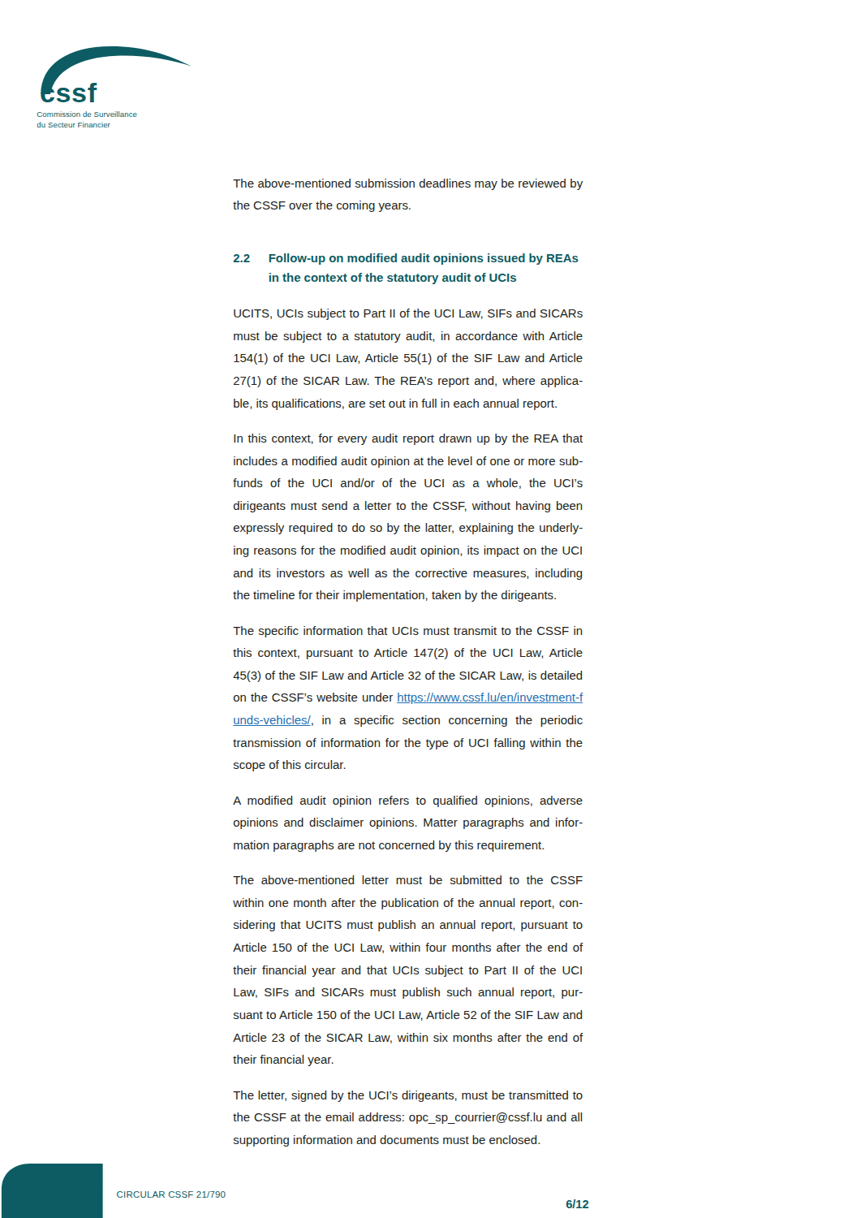cssf
Commission de Surveillance
du Secteur Financier
The above-mentioned submission deadlines may be reviewed by the CSSF over the coming years.
2.2 Follow-up on modified audit opinions issued by REAs in the context of the statutory audit of UCIs
UCITS, UCIs subject to Part II of the UCI Law, SIFs and SICARs must be subject to a statutory audit, in accordance with Article 154(1) of the UCI Law, Article 55(1) of the SIF Law and Article 27(1) of the SICAR Law. The REA’s report and, where applicable, its qualifications, are set out in full in each annual report.
In this context, for every audit report drawn up by the REA that includes a modified audit opinion at the level of one or more sub-funds of the UCI and/or of the UCI as a whole, the UCI’s dirigeants must send a letter to the CSSF, without having been expressly required to do so by the latter, explaining the underlying reasons for the modified audit opinion, its impact on the UCI and its investors as well as the corrective measures, including the timeline for their implementation, taken by the dirigeants.
The specific information that UCIs must transmit to the CSSF in this context, pursuant to Article 147(2) of the UCI Law, Article 45(3) of the SIF Law and Article 32 of the SICAR Law, is detailed on the CSSF’s website under https://www.cssf.lu/en/investment-funds-vehicles/, in a specific section concerning the periodic transmission of information for the type of UCI falling within the scope of this circular.
A modified audit opinion refers to qualified opinions, adverse opinions and disclaimer opinions. Matter paragraphs and information paragraphs are not concerned by this requirement.
The above-mentioned letter must be submitted to the CSSF within one month after the publication of the annual report, considering that UCITS must publish an annual report, pursuant to Article 150 of the UCI Law, within four months after the end of their financial year and that UCIs subject to Part II of the UCI Law, SIFs and SICARs must publish such annual report, pursuant to Article 150 of the UCI Law, Article 52 of the SIF Law and Article 23 of the SICAR Law, within six months after the end of their financial year.
The letter, signed by the UCI’s dirigeants, must be transmitted to the CSSF at the email address: opc_sp_courrier@cssf.lu and all supporting information and documents must be enclosed.
CIRCULAR CSSF 21/790
6/12